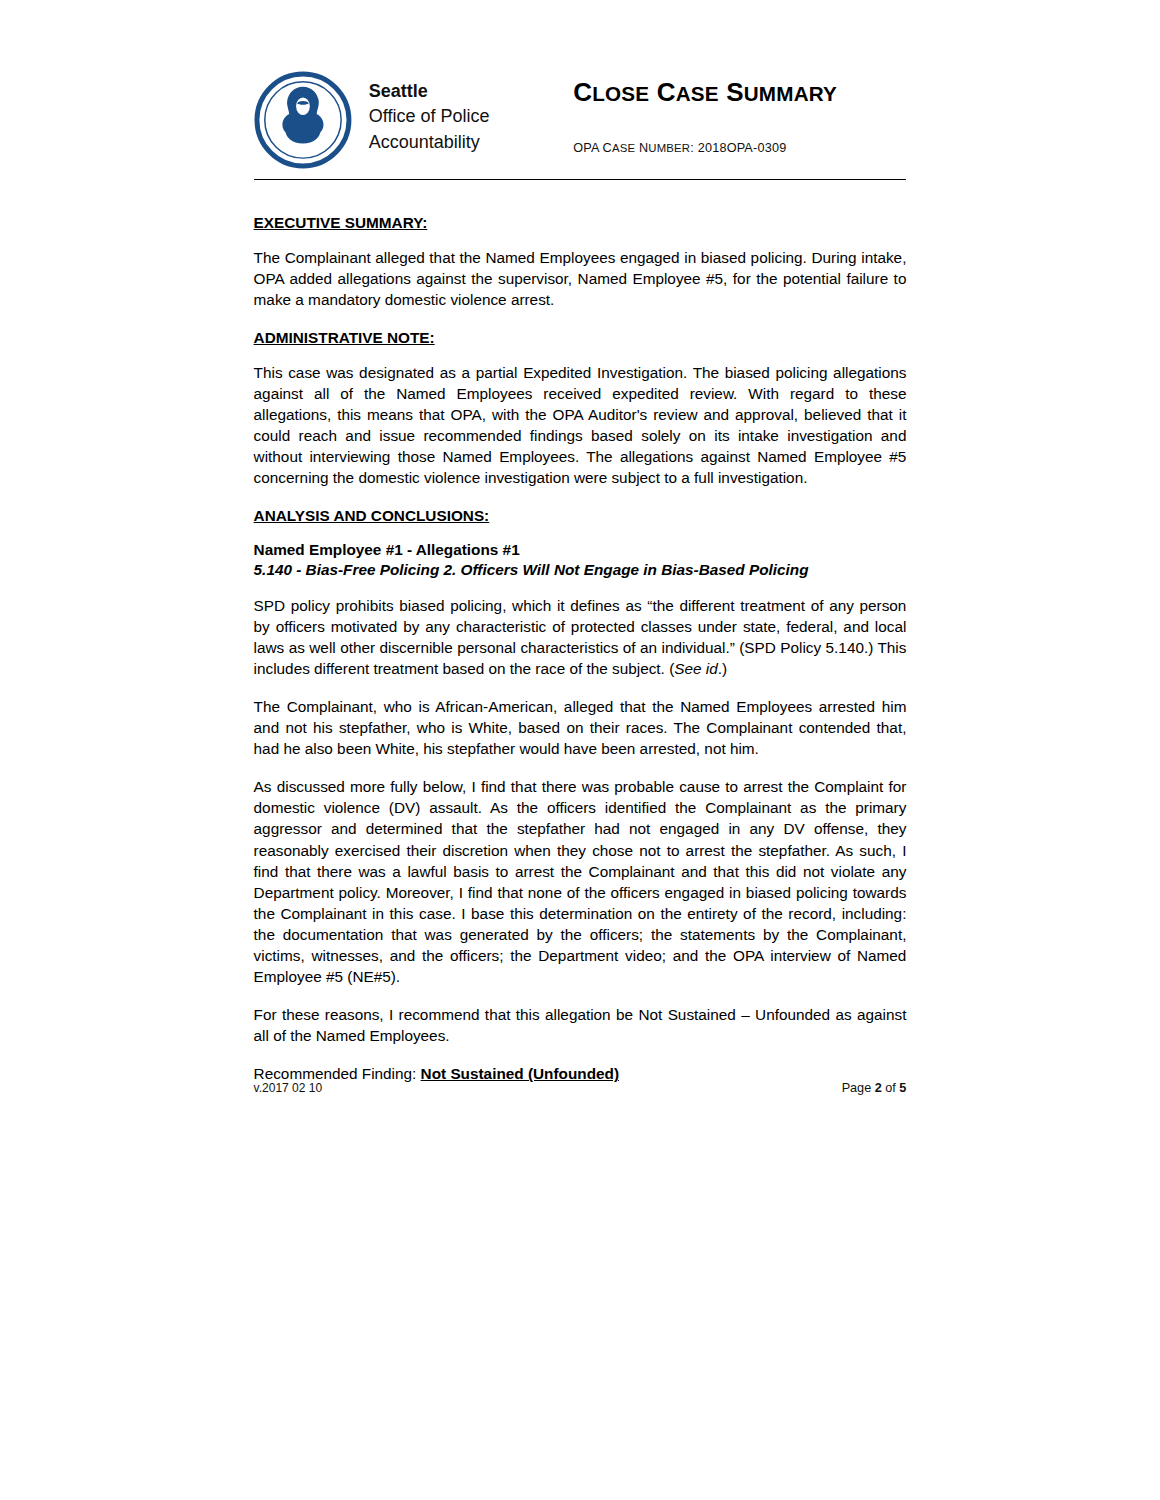Seattle
Office of Police
Accountability
CLOSE CASE SUMMARY
OPA CASE NUMBER: 2018OPA-0309
EXECUTIVE SUMMARY:
The Complainant alleged that the Named Employees engaged in biased policing. During intake, OPA added allegations against the supervisor, Named Employee #5, for the potential failure to make a mandatory domestic violence arrest.
ADMINISTRATIVE NOTE:
This case was designated as a partial Expedited Investigation. The biased policing allegations against all of the Named Employees received expedited review. With regard to these allegations, this means that OPA, with the OPA Auditor's review and approval, believed that it could reach and issue recommended findings based solely on its intake investigation and without interviewing those Named Employees. The allegations against Named Employee #5 concerning the domestic violence investigation were subject to a full investigation.
ANALYSIS AND CONCLUSIONS:
Named Employee #1 - Allegations #1
5.140 - Bias-Free Policing 2. Officers Will Not Engage in Bias-Based Policing
SPD policy prohibits biased policing, which it defines as “the different treatment of any person by officers motivated by any characteristic of protected classes under state, federal, and local laws as well other discernible personal characteristics of an individual.” (SPD Policy 5.140.) This includes different treatment based on the race of the subject. (See id.)
The Complainant, who is African-American, alleged that the Named Employees arrested him and not his stepfather, who is White, based on their races. The Complainant contended that, had he also been White, his stepfather would have been arrested, not him.
As discussed more fully below, I find that there was probable cause to arrest the Complaint for domestic violence (DV) assault. As the officers identified the Complainant as the primary aggressor and determined that the stepfather had not engaged in any DV offense, they reasonably exercised their discretion when they chose not to arrest the stepfather. As such, I find that there was a lawful basis to arrest the Complainant and that this did not violate any Department policy. Moreover, I find that none of the officers engaged in biased policing towards the Complainant in this case. I base this determination on the entirety of the record, including: the documentation that was generated by the officers; the statements by the Complainant, victims, witnesses, and the officers; the Department video; and the OPA interview of Named Employee #5 (NE#5).
For these reasons, I recommend that this allegation be Not Sustained – Unfounded as against all of the Named Employees.
Recommended Finding: Not Sustained (Unfounded)
v.2017 02 10
Page 2 of 5